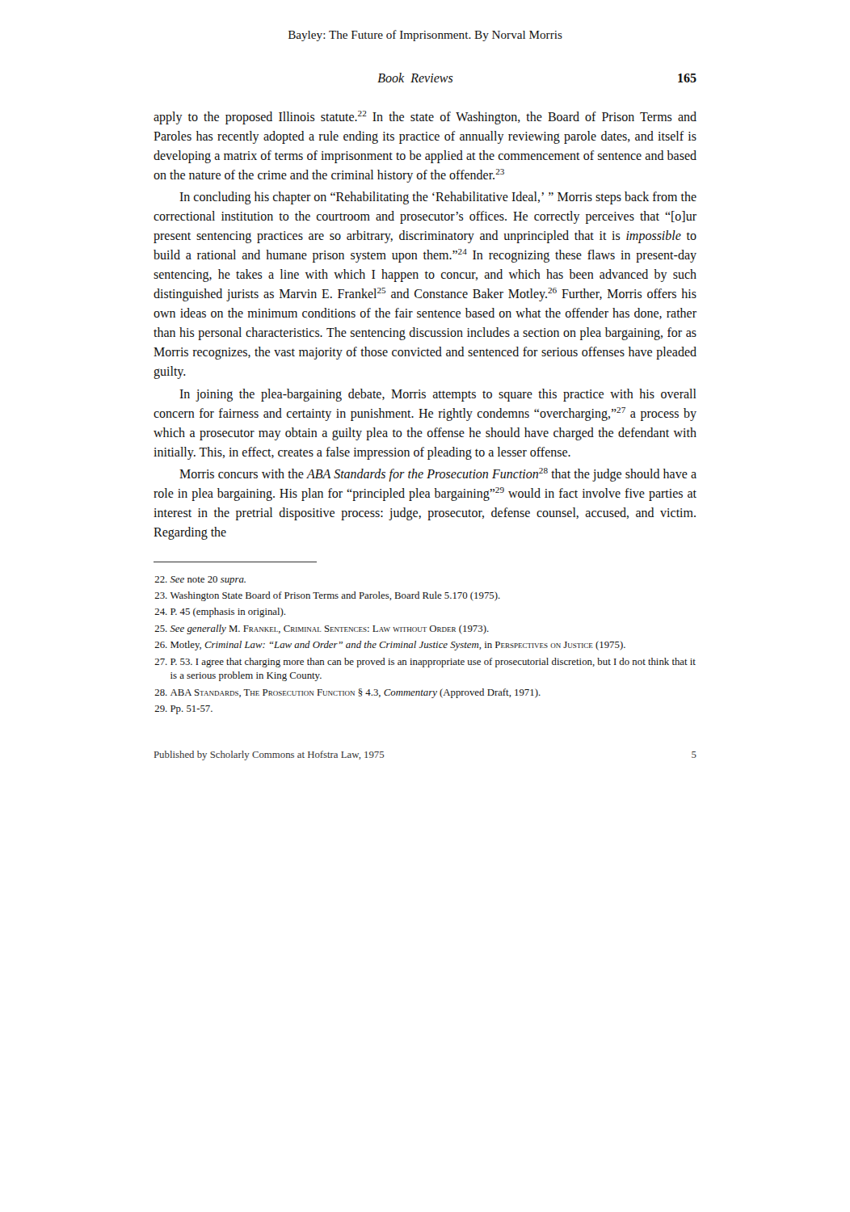Bayley: The Future of Imprisonment. By Norval Morris
Book Reviews 165
apply to the proposed Illinois statute.22 In the state of Washington, the Board of Prison Terms and Paroles has recently adopted a rule ending its practice of annually reviewing parole dates, and itself is developing a matrix of terms of imprisonment to be applied at the commencement of sentence and based on the nature of the crime and the criminal history of the offender.23
In concluding his chapter on “Rehabilitating the ‘Rehabilitative Ideal,’ ” Morris steps back from the correctional institution to the courtroom and prosecutor’s offices. He correctly perceives that “[o]ur present sentencing practices are so arbitrary, discriminatory and unprincipled that it is impossible to build a rational and humane prison system upon them.”24 In recognizing these flaws in present-day sentencing, he takes a line with which I happen to concur, and which has been advanced by such distinguished jurists as Marvin E. Frankel25 and Constance Baker Motley.26 Further, Morris offers his own ideas on the minimum conditions of the fair sentence based on what the offender has done, rather than his personal characteristics. The sentencing discussion includes a section on plea bargaining, for as Morris recognizes, the vast majority of those convicted and sentenced for serious offenses have pleaded guilty.
In joining the plea-bargaining debate, Morris attempts to square this practice with his overall concern for fairness and certainty in punishment. He rightly condemns “overcharging,”27 a process by which a prosecutor may obtain a guilty plea to the offense he should have charged the defendant with initially. This, in effect, creates a false impression of pleading to a lesser offense.
Morris concurs with the ABA Standards for the Prosecution Function28 that the judge should have a role in plea bargaining. His plan for “principled plea bargaining”29 would in fact involve five parties at interest in the pretrial dispositive process: judge, prosecutor, defense counsel, accused, and victim. Regarding the
See note 20 supra.
Washington State Board of Prison Terms and Paroles, Board Rule 5.170 (1975).
P. 45 (emphasis in original).
See generally M. Frankel, Criminal Sentences: Law without Order (1973).
Motley, Criminal Law: “Law and Order” and the Criminal Justice System, in Perspectives on Justice (1975).
P. 53. I agree that charging more than can be proved is an inappropriate use of prosecutorial discretion, but I do not think that it is a serious problem in King County.
ABA Standards, The Prosecution Function § 4.3, Commentary (Approved Draft, 1971).
Pp. 51-57.
Published by Scholarly Commons at Hofstra Law, 1975 5